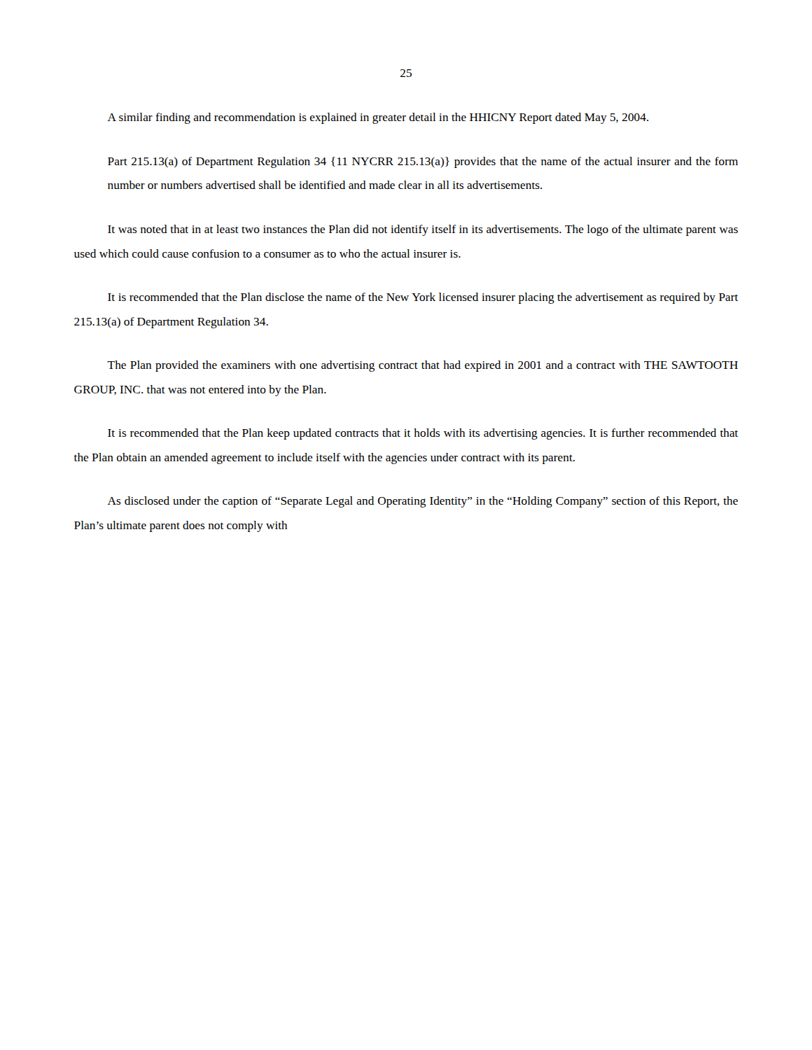25
A similar finding and recommendation is explained in greater detail in the HHICNY Report dated May 5, 2004.
Part 215.13(a) of Department Regulation 34 {11 NYCRR 215.13(a)} provides that the name of the actual insurer and the form number or numbers advertised shall be identified and made clear in all its advertisements.
It was noted that in at least two instances the Plan did not identify itself in its advertisements. The logo of the ultimate parent was used which could cause confusion to a consumer as to who the actual insurer is.
It is recommended that the Plan disclose the name of the New York licensed insurer placing the advertisement as required by Part 215.13(a) of Department Regulation 34.
The Plan provided the examiners with one advertising contract that had expired in 2001 and a contract with THE SAWTOOTH GROUP, INC. that was not entered into by the Plan.
It is recommended that the Plan keep updated contracts that it holds with its advertising agencies. It is further recommended that the Plan obtain an amended agreement to include itself with the agencies under contract with its parent.
As disclosed under the caption of “Separate Legal and Operating Identity” in the “Holding Company” section of this Report, the Plan’s ultimate parent does not comply with